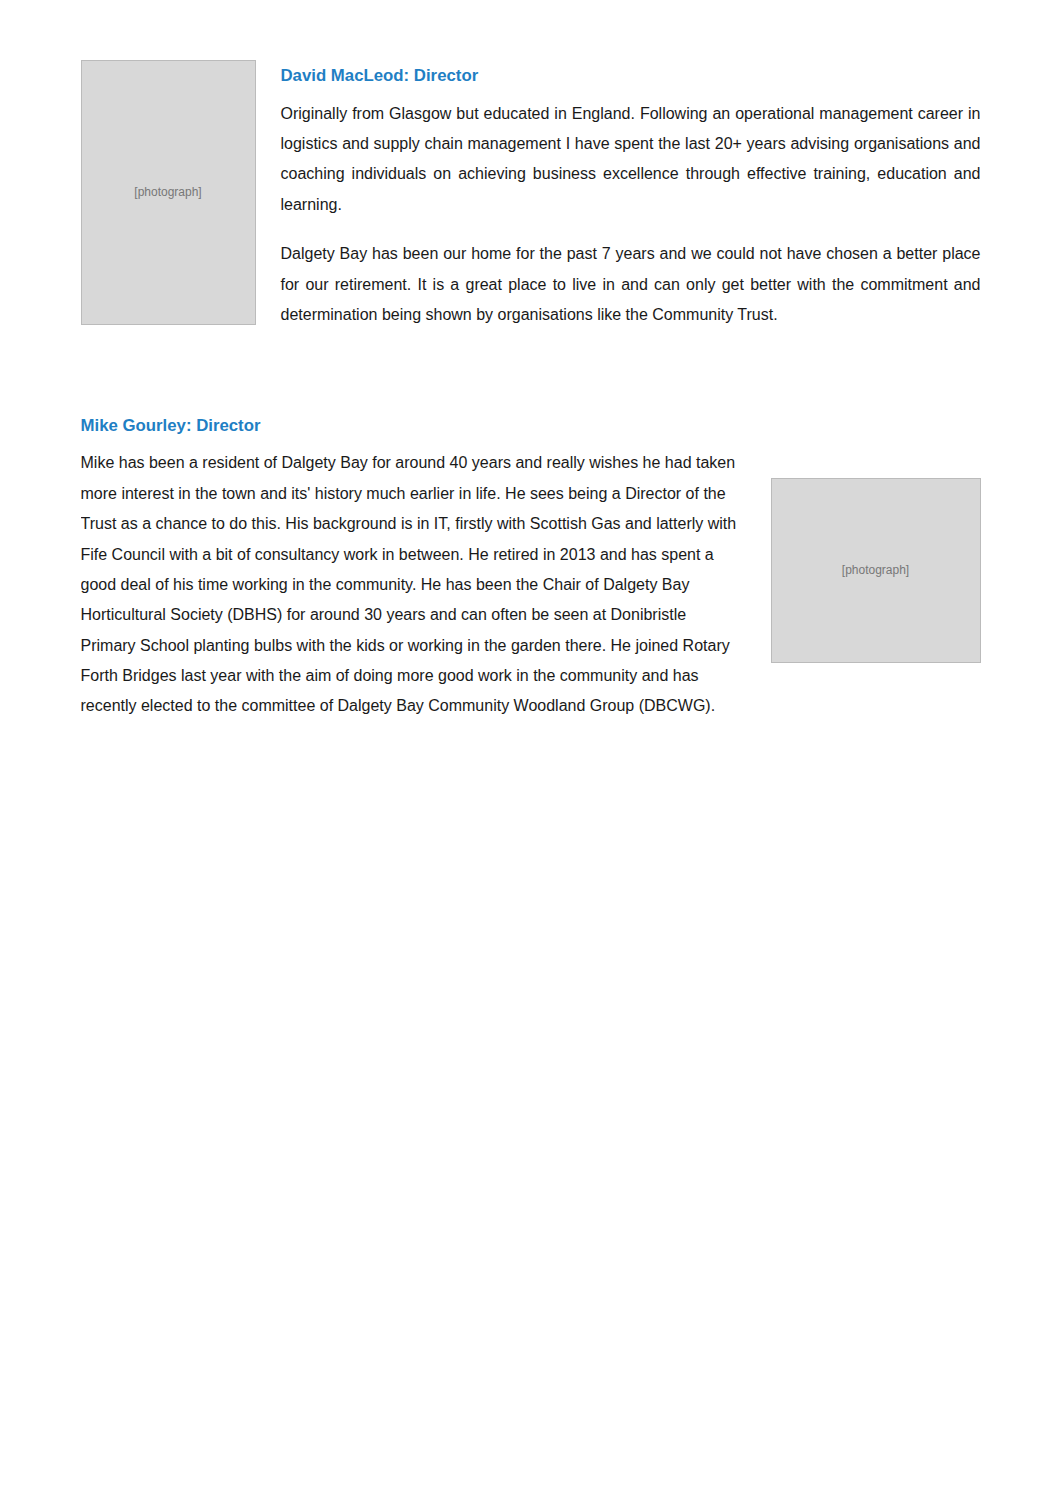[photograph]
David MacLeod: Director
Originally from Glasgow but educated in England. Following an operational management career in logistics and supply chain management I have spent the last 20+ years advising organisations and coaching individuals on achieving business excellence through effective training, education and learning.
Dalgety Bay has been our home for the past 7 years and we could not have chosen a better place for our retirement. It is a great place to live in and can only get better with the commitment and determination being shown by organisations like the Community Trust.
Mike Gourley: Director
[photograph]
Mike has been a resident of Dalgety Bay for around 40 years and really wishes he had taken more interest in the town and its' history much earlier in life. He sees being a Director of the Trust as a chance to do this. His background is in IT, firstly with Scottish Gas and latterly with Fife Council with a bit of consultancy work in between. He retired in 2013 and has spent a good deal of his time working in the community. He has been the Chair of Dalgety Bay Horticultural Society (DBHS) for around 30 years and can often be seen at Donibristle Primary School planting bulbs with the kids or working in the garden there. He joined Rotary Forth Bridges last year with the aim of doing more good work in the community and has recently elected to the committee of Dalgety Bay Community Woodland Group (DBCWG).